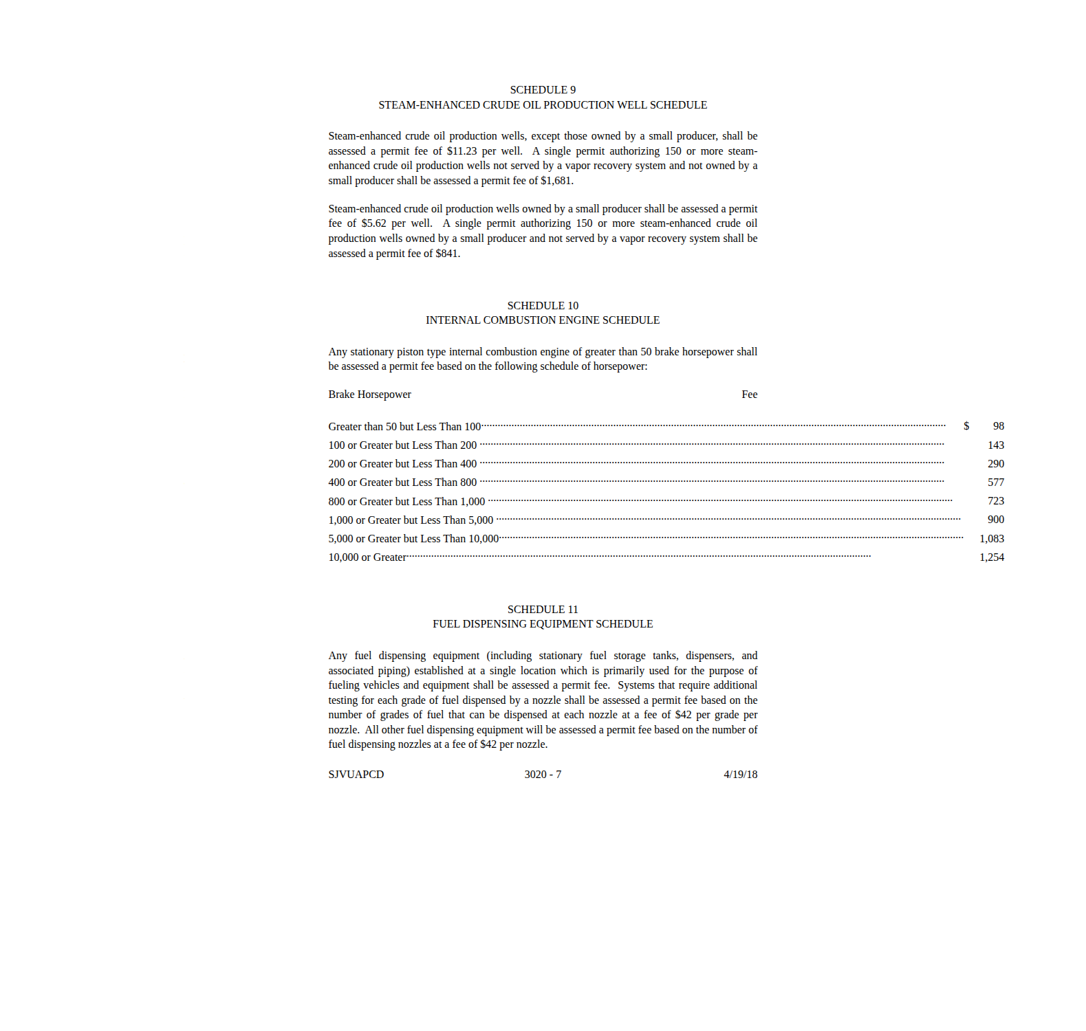SCHEDULE 9
STEAM-ENHANCED CRUDE OIL PRODUCTION WELL SCHEDULE
Steam-enhanced crude oil production wells, except those owned by a small producer, shall be assessed a permit fee of $11.23 per well. A single permit authorizing 150 or more steam-enhanced crude oil production wells not served by a vapor recovery system and not owned by a small producer shall be assessed a permit fee of $1,681.
Steam-enhanced crude oil production wells owned by a small producer shall be assessed a permit fee of $5.62 per well. A single permit authorizing 150 or more steam-enhanced crude oil production wells owned by a small producer and not served by a vapor recovery system shall be assessed a permit fee of $841.
SCHEDULE 10
INTERNAL COMBUSTION ENGINE SCHEDULE
Any stationary piston type internal combustion engine of greater than 50 brake horsepower shall be assessed a permit fee based on the following schedule of horsepower:
Brake Horsepower Fee
| Greater than 50 but Less Than 100 | $ | 98 |
| 100 or Greater but Less Than 200 | | 143 |
| 200 or Greater but Less Than 400 | | 290 |
| 400 or Greater but Less Than 800 | | 577 |
| 800 or Greater but Less Than 1,000 | | 723 |
| 1,000 or Greater but Less Than 5,000 | | 900 |
| 5,000 or Greater but Less Than 10,000 | | 1,083 |
| 10,000 or Greater | | 1,254 |
SCHEDULE 11
FUEL DISPENSING EQUIPMENT SCHEDULE
Any fuel dispensing equipment (including stationary fuel storage tanks, dispensers, and associated piping) established at a single location which is primarily used for the purpose of fueling vehicles and equipment shall be assessed a permit fee. Systems that require additional testing for each grade of fuel dispensed by a nozzle shall be assessed a permit fee based on the number of grades of fuel that can be dispensed at each nozzle at a fee of $42 per grade per nozzle. All other fuel dispensing equipment will be assessed a permit fee based on the number of fuel dispensing nozzles at a fee of $42 per nozzle.
SJVUAPCD 3020 - 7 4/19/18